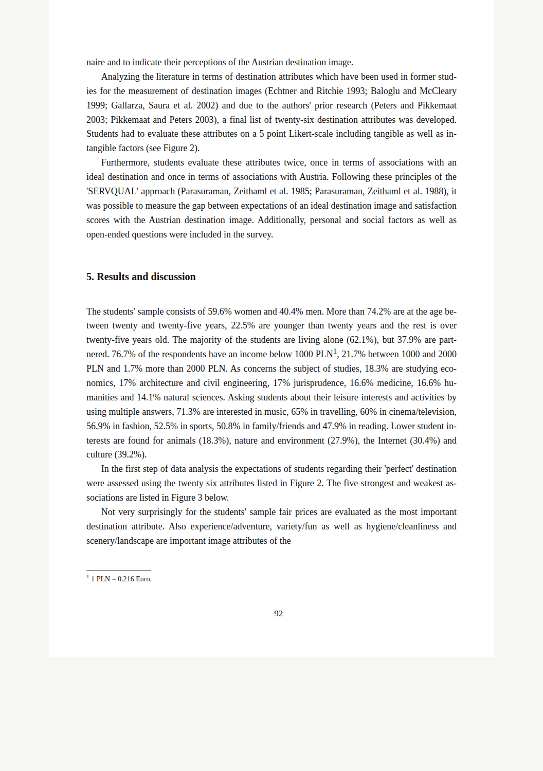naire and to indicate their perceptions of the Austrian destination image.
Analyzing the literature in terms of destination attributes which have been used in former studies for the measurement of destination images (Echtner and Ritchie 1993; Baloglu and McCleary 1999; Gallarza, Saura et al. 2002) and due to the authors' prior research (Peters and Pikkemaat 2003; Pikkemaat and Peters 2003), a final list of twenty-six destination attributes was developed. Students had to evaluate these attributes on a 5 point Likert-scale including tangible as well as intangible factors (see Figure 2).
Furthermore, students evaluate these attributes twice, once in terms of associations with an ideal destination and once in terms of associations with Austria. Following these principles of the 'SERVQUAL' approach (Parasuraman, Zeithaml et al. 1985; Parasuraman, Zeithaml et al. 1988), it was possible to measure the gap between expectations of an ideal destination image and satisfaction scores with the Austrian destination image. Additionally, personal and social factors as well as open-ended questions were included in the survey.
5. Results and discussion
The students' sample consists of 59.6% women and 40.4% men. More than 74.2% are at the age between twenty and twenty-five years, 22.5% are younger than twenty years and the rest is over twenty-five years old. The majority of the students are living alone (62.1%), but 37.9% are partnered. 76.7% of the respondents have an income below 1000 PLN1, 21.7% between 1000 and 2000 PLN and 1.7% more than 2000 PLN. As concerns the subject of studies, 18.3% are studying economics, 17% architecture and civil engineering, 17% jurisprudence, 16.6% medicine, 16.6% humanities and 14.1% natural sciences. Asking students about their leisure interests and activities by using multiple answers, 71.3% are interested in music, 65% in travelling, 60% in cinema/television, 56.9% in fashion, 52.5% in sports, 50.8% in family/friends and 47.9% in reading. Lower student interests are found for animals (18.3%), nature and environment (27.9%), the Internet (30.4%) and culture (39.2%).
In the first step of data analysis the expectations of students regarding their 'perfect' destination were assessed using the twenty six attributes listed in Figure 2. The five strongest and weakest associations are listed in Figure 3 below.
Not very surprisingly for the students' sample fair prices are evaluated as the most important destination attribute. Also experience/adventure, variety/fun as well as hygiene/cleanliness and scenery/landscape are important image attributes of the
1 1 PLN = 0.216 Euro.
92